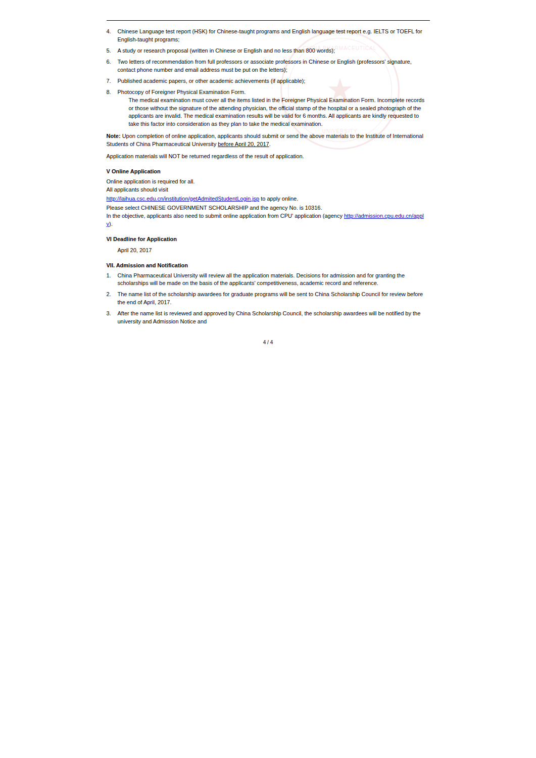CHINA PHARMACEUTICAL
★
UNIVERSITY
4. Chinese Language test report (HSK) for Chinese-taught programs and English language test report e.g. IELTS or TOEFL for English-taught programs;
5. A study or research proposal (written in Chinese or English and no less than 800 words);
6. Two letters of recommendation from full professors or associate professors in Chinese or English (professors' signature, contact phone number and email address must be put on the letters);
7. Published academic papers, or other academic achievements (if applicable);
8. Photocopy of Foreigner Physical Examination Form.
The medical examination must cover all the items listed in the Foreigner Physical Examination Form. Incomplete records or those without the signature of the attending physician, the official stamp of the hospital or a sealed photograph of the applicants are invalid. The medical examination results will be valid for 6 months. All applicants are kindly requested to take this factor into consideration as they plan to take the medical examination.
Note: Upon completion of online application, applicants should submit or send the above materials to the Institute of International Students of China Pharmaceutical University before April 20, 2017.
Application materials will NOT be returned regardless of the result of application.
V Online Application
Online application is required for all.
All applicants should visit
http://laihua.csc.edu.cn/institution/getAdmitedStudentLogin.jsp to apply online.
Please select CHINESE GOVERNMENT SCHOLARSHIP and the agency No. is 10316.
In the objective, applicants also need to submit online application from CPU' application (agency http://admission.cpu.edu.cn/apply).
VI Deadline for Application
April 20, 2017
VII. Admission and Notification
1. China Pharmaceutical University will review all the application materials. Decisions for admission and for granting the scholarships will be made on the basis of the applicants' competitiveness, academic record and reference.
2. The name list of the scholarship awardees for graduate programs will be sent to China Scholarship Council for review before the end of April, 2017.
3. After the name list is reviewed and approved by China Scholarship Council, the scholarship awardees will be notified by the university and Admission Notice and
4 / 4